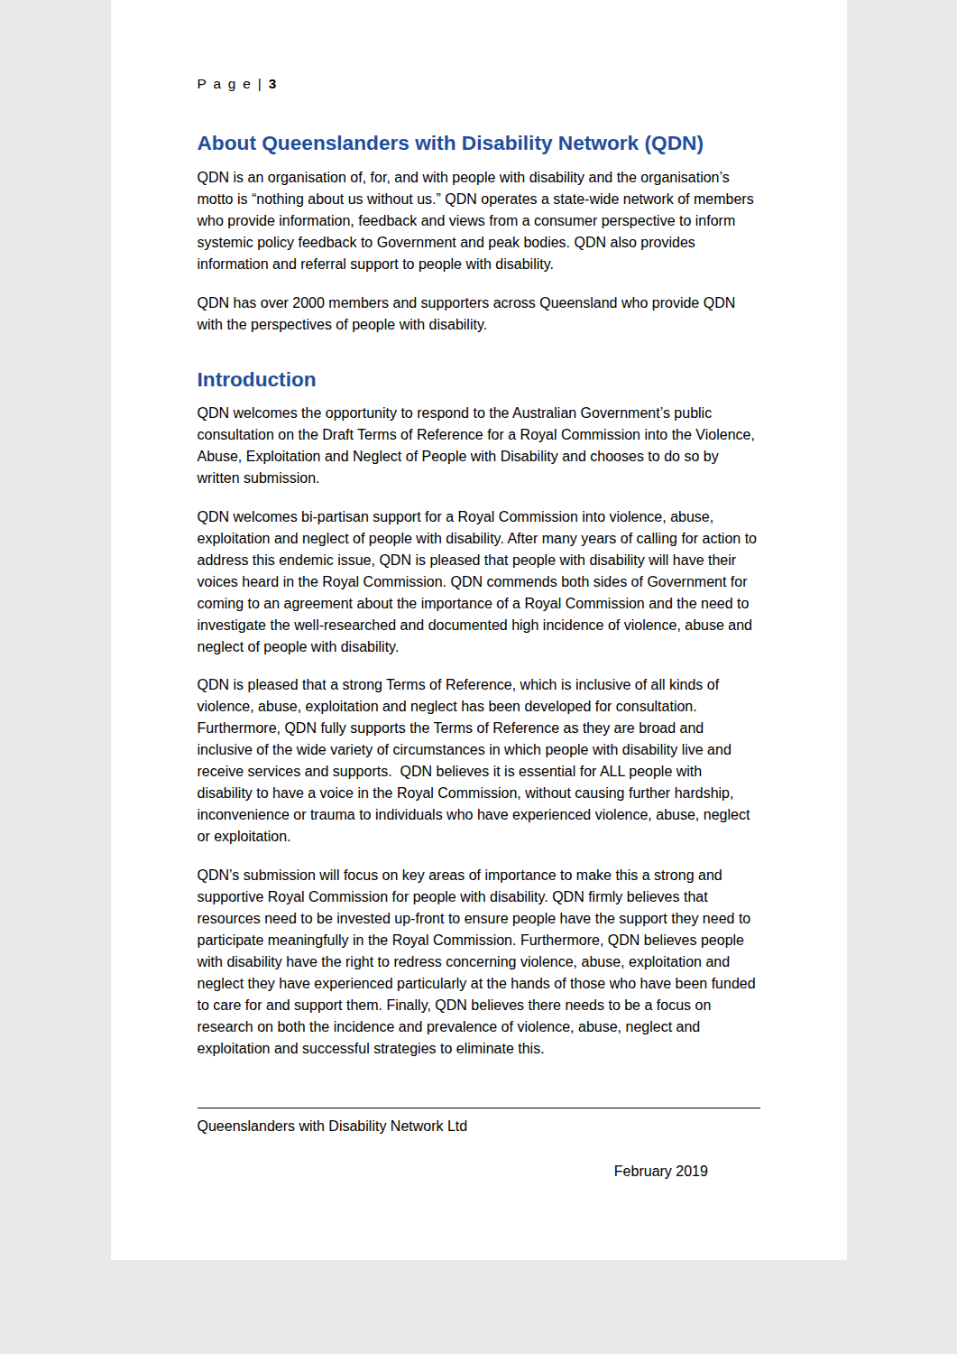P a g e | 3
About Queenslanders with Disability Network (QDN)
QDN is an organisation of, for, and with people with disability and the organisation’s motto is “nothing about us without us.” QDN operates a state-wide network of members who provide information, feedback and views from a consumer perspective to inform systemic policy feedback to Government and peak bodies. QDN also provides information and referral support to people with disability.
QDN has over 2000 members and supporters across Queensland who provide QDN with the perspectives of people with disability.
Introduction
QDN welcomes the opportunity to respond to the Australian Government’s public consultation on the Draft Terms of Reference for a Royal Commission into the Violence, Abuse, Exploitation and Neglect of People with Disability and chooses to do so by written submission.
QDN welcomes bi-partisan support for a Royal Commission into violence, abuse, exploitation and neglect of people with disability. After many years of calling for action to address this endemic issue, QDN is pleased that people with disability will have their voices heard in the Royal Commission. QDN commends both sides of Government for coming to an agreement about the importance of a Royal Commission and the need to investigate the well-researched and documented high incidence of violence, abuse and neglect of people with disability.
QDN is pleased that a strong Terms of Reference, which is inclusive of all kinds of violence, abuse, exploitation and neglect has been developed for consultation. Furthermore, QDN fully supports the Terms of Reference as they are broad and inclusive of the wide variety of circumstances in which people with disability live and receive services and supports. QDN believes it is essential for ALL people with disability to have a voice in the Royal Commission, without causing further hardship, inconvenience or trauma to individuals who have experienced violence, abuse, neglect or exploitation.
QDN’s submission will focus on key areas of importance to make this a strong and supportive Royal Commission for people with disability. QDN firmly believes that resources need to be invested up-front to ensure people have the support they need to participate meaningfully in the Royal Commission. Furthermore, QDN believes people with disability have the right to redress concerning violence, abuse, exploitation and neglect they have experienced particularly at the hands of those who have been funded to care for and support them. Finally, QDN believes there needs to be a focus on research on both the incidence and prevalence of violence, abuse, neglect and exploitation and successful strategies to eliminate this.
Queenslanders with Disability Network Ltd
February 2019